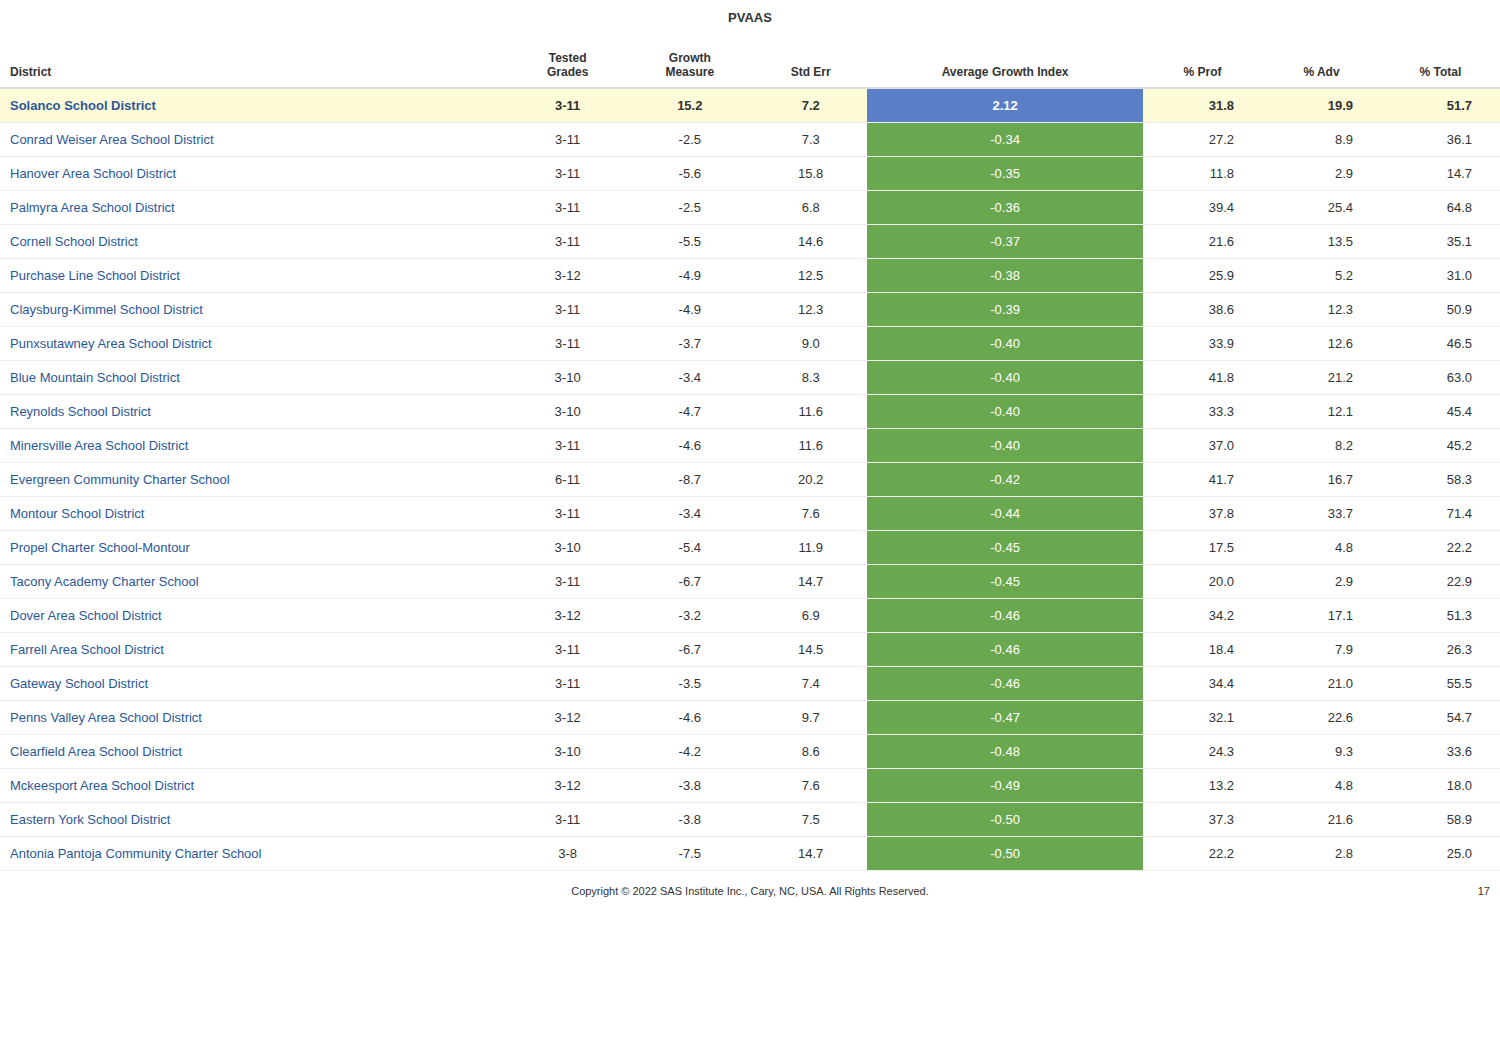PVAAS
| District | Tested Grades | Growth Measure | Std Err | Average Growth Index | % Prof | % Adv | % Total |
| --- | --- | --- | --- | --- | --- | --- | --- |
| Solanco School District | 3-11 | 15.2 | 7.2 | 2.12 | 31.8 | 19.9 | 51.7 |
| Conrad Weiser Area School District | 3-11 | -2.5 | 7.3 | -0.34 | 27.2 | 8.9 | 36.1 |
| Hanover Area School District | 3-11 | -5.6 | 15.8 | -0.35 | 11.8 | 2.9 | 14.7 |
| Palmyra Area School District | 3-11 | -2.5 | 6.8 | -0.36 | 39.4 | 25.4 | 64.8 |
| Cornell School District | 3-11 | -5.5 | 14.6 | -0.37 | 21.6 | 13.5 | 35.1 |
| Purchase Line School District | 3-12 | -4.9 | 12.5 | -0.38 | 25.9 | 5.2 | 31.0 |
| Claysburg-Kimmel School District | 3-11 | -4.9 | 12.3 | -0.39 | 38.6 | 12.3 | 50.9 |
| Punxsutawney Area School District | 3-11 | -3.7 | 9.0 | -0.40 | 33.9 | 12.6 | 46.5 |
| Blue Mountain School District | 3-10 | -3.4 | 8.3 | -0.40 | 41.8 | 21.2 | 63.0 |
| Reynolds School District | 3-10 | -4.7 | 11.6 | -0.40 | 33.3 | 12.1 | 45.4 |
| Minersville Area School District | 3-11 | -4.6 | 11.6 | -0.40 | 37.0 | 8.2 | 45.2 |
| Evergreen Community Charter School | 6-11 | -8.7 | 20.2 | -0.42 | 41.7 | 16.7 | 58.3 |
| Montour School District | 3-11 | -3.4 | 7.6 | -0.44 | 37.8 | 33.7 | 71.4 |
| Propel Charter School-Montour | 3-10 | -5.4 | 11.9 | -0.45 | 17.5 | 4.8 | 22.2 |
| Tacony Academy Charter School | 3-11 | -6.7 | 14.7 | -0.45 | 20.0 | 2.9 | 22.9 |
| Dover Area School District | 3-12 | -3.2 | 6.9 | -0.46 | 34.2 | 17.1 | 51.3 |
| Farrell Area School District | 3-11 | -6.7 | 14.5 | -0.46 | 18.4 | 7.9 | 26.3 |
| Gateway School District | 3-11 | -3.5 | 7.4 | -0.46 | 34.4 | 21.0 | 55.5 |
| Penns Valley Area School District | 3-12 | -4.6 | 9.7 | -0.47 | 32.1 | 22.6 | 54.7 |
| Clearfield Area School District | 3-10 | -4.2 | 8.6 | -0.48 | 24.3 | 9.3 | 33.6 |
| Mckeesport Area School District | 3-12 | -3.8 | 7.6 | -0.49 | 13.2 | 4.8 | 18.0 |
| Eastern York School District | 3-11 | -3.8 | 7.5 | -0.50 | 37.3 | 21.6 | 58.9 |
| Antonia Pantoja Community Charter School | 3-8 | -7.5 | 14.7 | -0.50 | 22.2 | 2.8 | 25.0 |
Copyright © 2022 SAS Institute Inc., Cary, NC, USA. All Rights Reserved. 17